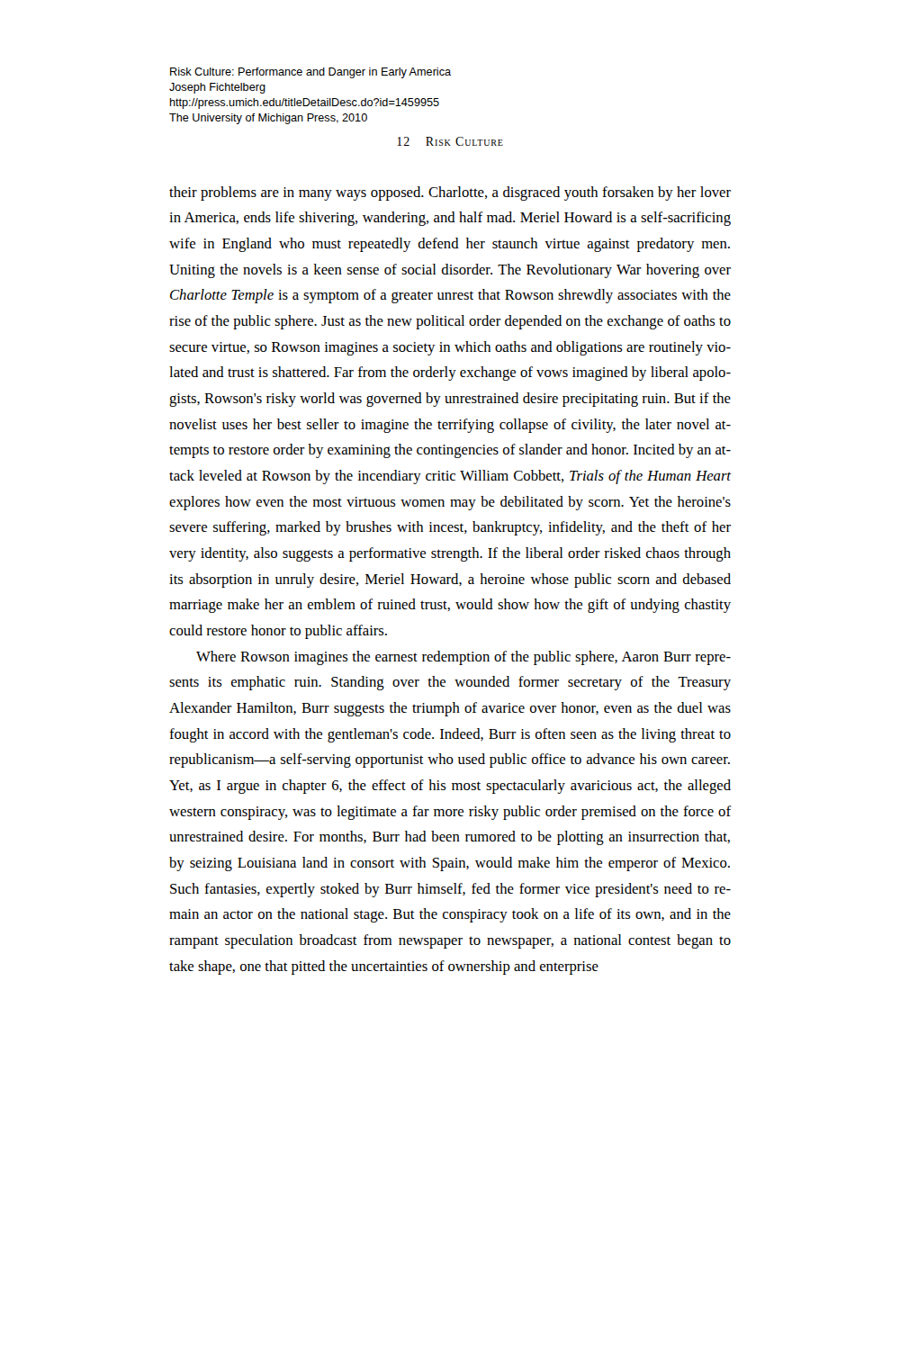Risk Culture: Performance and Danger in Early America
Joseph Fichtelberg
http://press.umich.edu/titleDetailDesc.do?id=1459955
The University of Michigan Press, 2010
12 Risk Culture
their problems are in many ways opposed. Charlotte, a disgraced youth forsaken by her lover in America, ends life shivering, wandering, and half mad. Meriel Howard is a self-sacrificing wife in England who must repeatedly defend her staunch virtue against predatory men. Uniting the novels is a keen sense of social disorder. The Revolutionary War hovering over Charlotte Temple is a symptom of a greater unrest that Rowson shrewdly associates with the rise of the public sphere. Just as the new political order depended on the exchange of oaths to secure virtue, so Rowson imagines a society in which oaths and obligations are routinely violated and trust is shattered. Far from the orderly exchange of vows imagined by liberal apologists, Rowson's risky world was governed by unrestrained desire precipitating ruin. But if the novelist uses her best seller to imagine the terrifying collapse of civility, the later novel attempts to restore order by examining the contingencies of slander and honor. Incited by an attack leveled at Rowson by the incendiary critic William Cobbett, Trials of the Human Heart explores how even the most virtuous women may be debilitated by scorn. Yet the heroine's severe suffering, marked by brushes with incest, bankruptcy, infidelity, and the theft of her very identity, also suggests a performative strength. If the liberal order risked chaos through its absorption in unruly desire, Meriel Howard, a heroine whose public scorn and debased marriage make her an emblem of ruined trust, would show how the gift of undying chastity could restore honor to public affairs.
Where Rowson imagines the earnest redemption of the public sphere, Aaron Burr represents its emphatic ruin. Standing over the wounded former secretary of the Treasury Alexander Hamilton, Burr suggests the triumph of avarice over honor, even as the duel was fought in accord with the gentleman's code. Indeed, Burr is often seen as the living threat to republicanism—a self-serving opportunist who used public office to advance his own career. Yet, as I argue in chapter 6, the effect of his most spectacularly avaricious act, the alleged western conspiracy, was to legitimate a far more risky public order premised on the force of unrestrained desire. For months, Burr had been rumored to be plotting an insurrection that, by seizing Louisiana land in consort with Spain, would make him the emperor of Mexico. Such fantasies, expertly stoked by Burr himself, fed the former vice president's need to remain an actor on the national stage. But the conspiracy took on a life of its own, and in the rampant speculation broadcast from newspaper to newspaper, a national contest began to take shape, one that pitted the uncertainties of ownership and enterprise